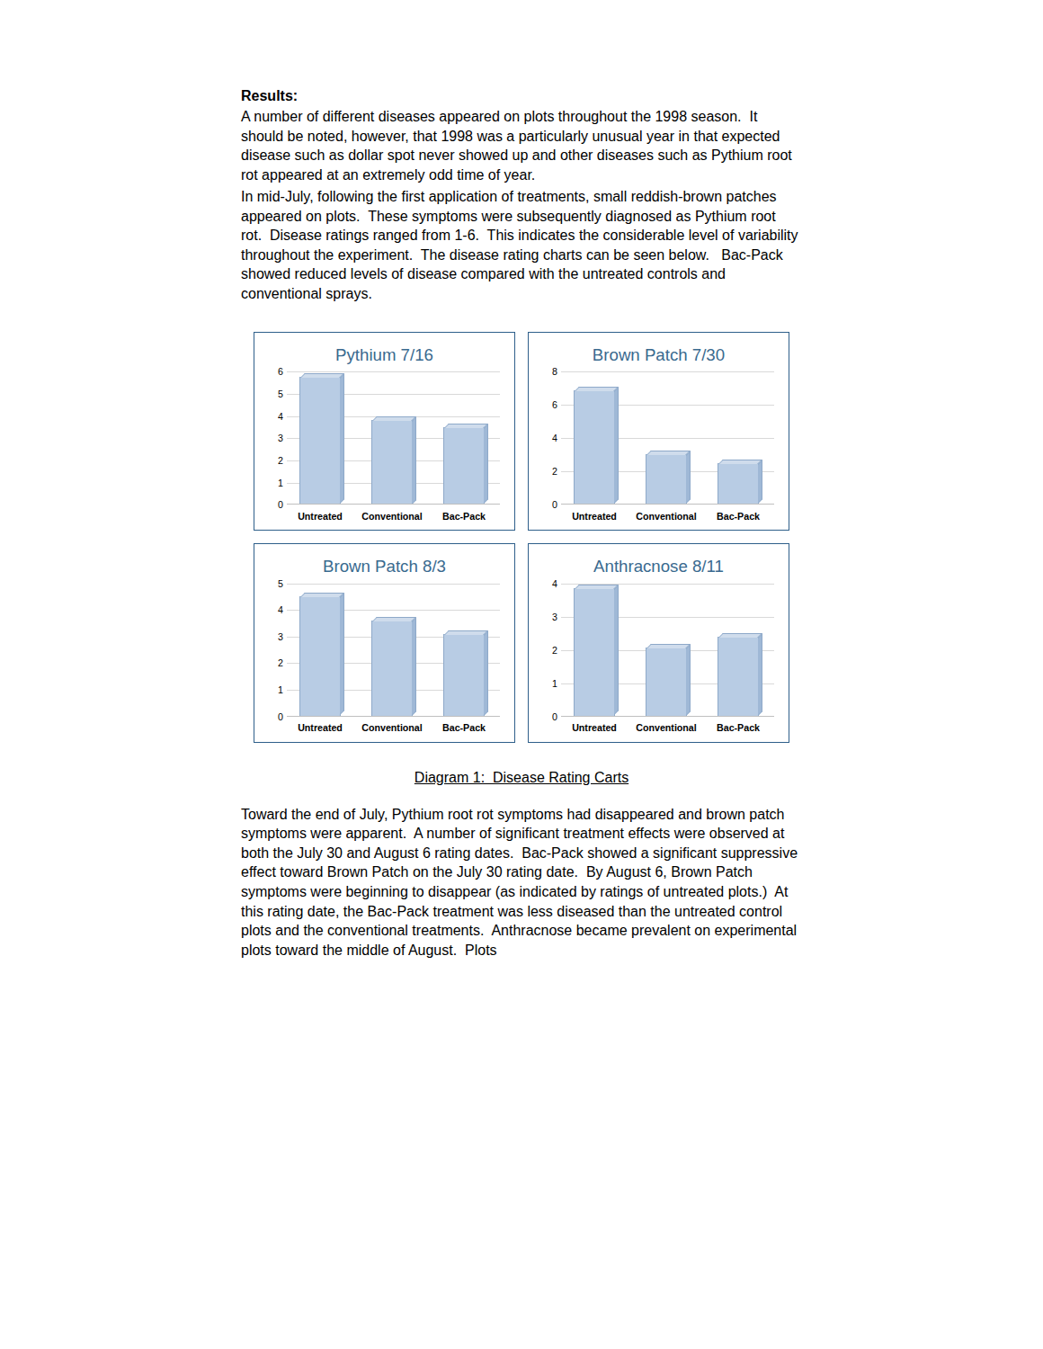Results:
A number of different diseases appeared on plots throughout the 1998 season. It should be noted, however, that 1998 was a particularly unusual year in that expected disease such as dollar spot never showed up and other diseases such as Pythium root rot appeared at an extremely odd time of year.
In mid-July, following the first application of treatments, small reddish-brown patches appeared on plots. These symptoms were subsequently diagnosed as Pythium root rot. Disease ratings ranged from 1-6. This indicates the considerable level of variability throughout the experiment. The disease rating charts can be seen below. Bac-Pack showed reduced levels of disease compared with the untreated controls and conventional sprays.
| Pythium 7/16 6 5 4 3 2 1 0 Untreated Conventional Bac-Pack | Brown Patch 7/30 8 6 4 2 0 Untreated Conventional Bac-Pack |
| Brown Patch 8/3 5 4 3 2 1 0 Untreated Conventional Bac-Pack | Anthracnose 8/11 4 3 2 1 0 Untreated Conventional Bac-Pack |
Diagram 1: Disease Rating Carts
Toward the end of July, Pythium root rot symptoms had disappeared and brown patch symptoms were apparent. A number of significant treatment effects were observed at both the July 30 and August 6 rating dates. Bac-Pack showed a significant suppressive effect toward Brown Patch on the July 30 rating date. By August 6, Brown Patch symptoms were beginning to disappear (as indicated by ratings of untreated plots.) At this rating date, the Bac-Pack treatment was less diseased than the untreated control plots and the conventional treatments. Anthracnose became prevalent on experimental plots toward the middle of August. Plots